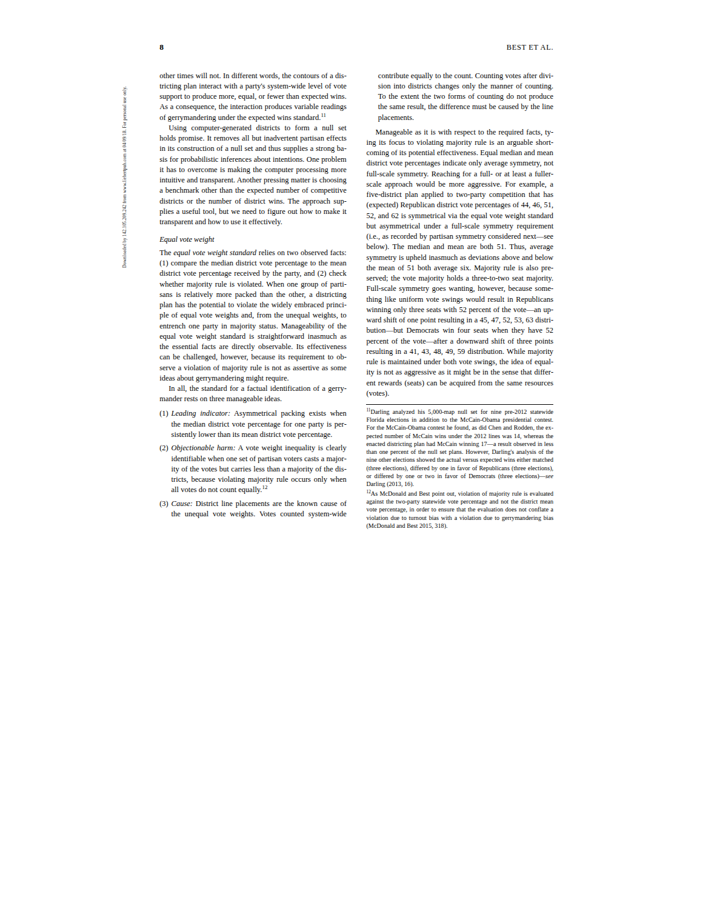Downloaded by 142.105.209.242 from www.liebertpub.com at 04/09/18. For personal use only.
8 BEST ET AL.
other times will not. In different words, the contours of a districting plan interact with a party's system-wide level of vote support to produce more, equal, or fewer than expected wins. As a consequence, the interaction produces variable readings of gerrymandering under the expected wins standard.11
Using computer-generated districts to form a null set holds promise. It removes all but inadvertent partisan effects in its construction of a null set and thus supplies a strong basis for probabilistic inferences about intentions. One problem it has to overcome is making the computer processing more intuitive and transparent. Another pressing matter is choosing a benchmark other than the expected number of competitive districts or the number of district wins. The approach supplies a useful tool, but we need to figure out how to make it transparent and how to use it effectively.
Equal vote weight
The equal vote weight standard relies on two observed facts: (1) compare the median district vote percentage to the mean district vote percentage received by the party, and (2) check whether majority rule is violated. When one group of partisans is relatively more packed than the other, a districting plan has the potential to violate the widely embraced principle of equal vote weights and, from the unequal weights, to entrench one party in majority status. Manageability of the equal vote weight standard is straightforward inasmuch as the essential facts are directly observable. Its effectiveness can be challenged, however, because its requirement to observe a violation of majority rule is not as assertive as some ideas about gerrymandering might require.
In all, the standard for a factual identification of a gerrymander rests on three manageable ideas.
Leading indicator: Asymmetrical packing exists when the median district vote percentage for one party is persistently lower than its mean district vote percentage.
Objectionable harm: A vote weight inequality is clearly identifiable when one set of partisan voters casts a majority of the votes but carries less than a majority of the districts, because violating majority rule occurs only when all votes do not count equally.12
Cause: District line placements are the known cause of the unequal vote weights. Votes counted system-wide contribute equally to the count. Counting votes after division into districts changes only the manner of counting. To the extent the two forms of counting do not produce the same result, the difference must be caused by the line placements.
Manageable as it is with respect to the required facts, tying its focus to violating majority rule is an arguable shortcoming of its potential effectiveness. Equal median and mean district vote percentages indicate only average symmetry, not full-scale symmetry. Reaching for a full- or at least a fuller-scale approach would be more aggressive. For example, a five-district plan applied to two-party competition that has (expected) Republican district vote percentages of 44, 46, 51, 52, and 62 is symmetrical via the equal vote weight standard but asymmetrical under a full-scale symmetry requirement (i.e., as recorded by partisan symmetry considered next—see below). The median and mean are both 51. Thus, average symmetry is upheld inasmuch as deviations above and below the mean of 51 both average six. Majority rule is also preserved; the vote majority holds a three-to-two seat majority. Full-scale symmetry goes wanting, however, because something like uniform vote swings would result in Republicans winning only three seats with 52 percent of the vote—an upward shift of one point resulting in a 45, 47, 52, 53, 63 distribution—but Democrats win four seats when they have 52 percent of the vote—after a downward shift of three points resulting in a 41, 43, 48, 49, 59 distribution. While majority rule is maintained under both vote swings, the idea of equality is not as aggressive as it might be in the sense that different rewards (seats) can be acquired from the same resources (votes).
11Darling analyzed his 5,000-map null set for nine pre-2012 statewide Florida elections in addition to the McCain-Obama presidential contest. For the McCain-Obama contest he found, as did Chen and Rodden, the expected number of McCain wins under the 2012 lines was 14, whereas the enacted districting plan had McCain winning 17—a result observed in less than one percent of the null set plans. However, Darling's analysis of the nine other elections showed the actual versus expected wins either matched (three elections), differed by one in favor of Republicans (three elections), or differed by one or two in favor of Democrats (three elections)—see Darling (2013, 16).
12As McDonald and Best point out, violation of majority rule is evaluated against the two-party statewide vote percentage and not the district mean vote percentage, in order to ensure that the evaluation does not conflate a violation due to turnout bias with a violation due to gerrymandering bias (McDonald and Best 2015, 318).